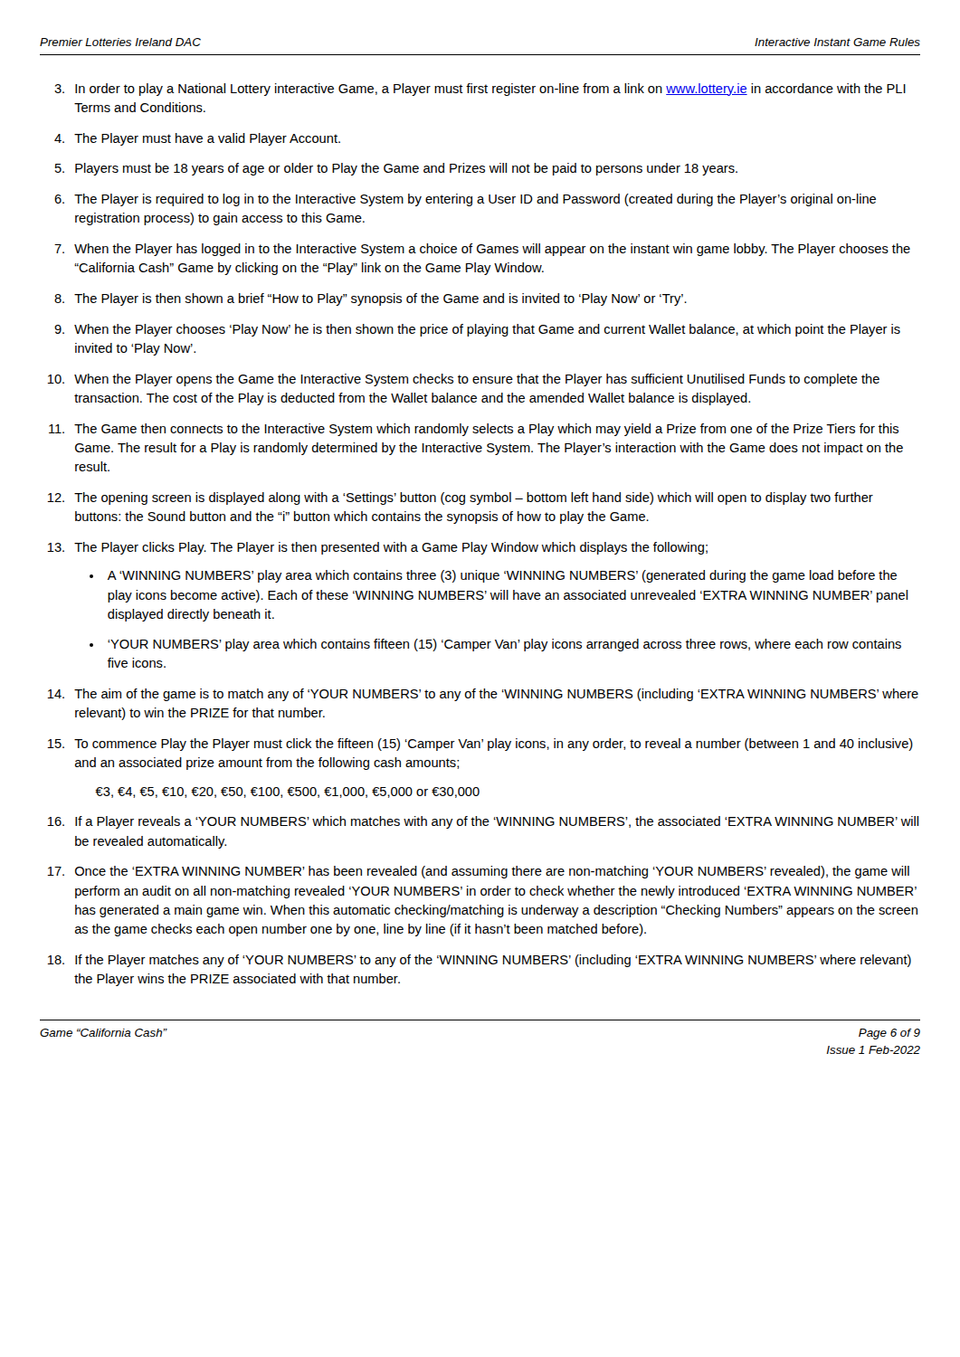Premier Lotteries Ireland DAC Interactive Instant Game Rules
In order to play a National Lottery interactive Game, a Player must first register on-line from a link on www.lottery.ie in accordance with the PLI Terms and Conditions.
The Player must have a valid Player Account.
Players must be 18 years of age or older to Play the Game and Prizes will not be paid to persons under 18 years.
The Player is required to log in to the Interactive System by entering a User ID and Password (created during the Player’s original on-line registration process) to gain access to this Game.
When the Player has logged in to the Interactive System a choice of Games will appear on the instant win game lobby. The Player chooses the “California Cash” Game by clicking on the “Play” link on the Game Play Window.
The Player is then shown a brief “How to Play” synopsis of the Game and is invited to ‘Play Now’ or ‘Try’.
When the Player chooses ‘Play Now’ he is then shown the price of playing that Game and current Wallet balance, at which point the Player is invited to ‘Play Now’.
When the Player opens the Game the Interactive System checks to ensure that the Player has sufficient Unutilised Funds to complete the transaction. The cost of the Play is deducted from the Wallet balance and the amended Wallet balance is displayed.
The Game then connects to the Interactive System which randomly selects a Play which may yield a Prize from one of the Prize Tiers for this Game. The result for a Play is randomly determined by the Interactive System. The Player’s interaction with the Game does not impact on the result.
The opening screen is displayed along with a ‘Settings’ button (cog symbol – bottom left hand side) which will open to display two further buttons: the Sound button and the “i” button which contains the synopsis of how to play the Game.
The Player clicks Play. The Player is then presented with a Game Play Window which displays the following;
A ‘WINNING NUMBERS’ play area which contains three (3) unique ‘WINNING NUMBERS’ (generated during the game load before the play icons become active). Each of these ‘WINNING NUMBERS’ will have an associated unrevealed ‘EXTRA WINNING NUMBER’ panel displayed directly beneath it.
‘YOUR NUMBERS’ play area which contains fifteen (15) ‘Camper Van’ play icons arranged across three rows, where each row contains five icons.
The aim of the game is to match any of ‘YOUR NUMBERS’ to any of the ‘WINNING NUMBERS (including ‘EXTRA WINNING NUMBERS’ where relevant) to win the PRIZE for that number.
To commence Play the Player must click the fifteen (15) ‘Camper Van’ play icons, in any order, to reveal a number (between 1 and 40 inclusive) and an associated prize amount from the following cash amounts;
€3, €4, €5, €10, €20, €50, €100, €500, €1,000, €5,000 or €30,000
If a Player reveals a ‘YOUR NUMBERS’ which matches with any of the ‘WINNING NUMBERS’, the associated ‘EXTRA WINNING NUMBER’ will be revealed automatically.
Once the ‘EXTRA WINNING NUMBER’ has been revealed (and assuming there are non-matching ‘YOUR NUMBERS’ revealed), the game will perform an audit on all non-matching revealed ‘YOUR NUMBERS’ in order to check whether the newly introduced ‘EXTRA WINNING NUMBER’ has generated a main game win. When this automatic checking/matching is underway a description “Checking Numbers” appears on the screen as the game checks each open number one by one, line by line (if it hasn’t been matched before).
If the Player matches any of ‘YOUR NUMBERS’ to any of the ‘WINNING NUMBERS’ (including ‘EXTRA WINNING NUMBERS’ where relevant) the Player wins the PRIZE associated with that number.
Game “California Cash” Page 6 of 9
Issue 1 Feb-2022